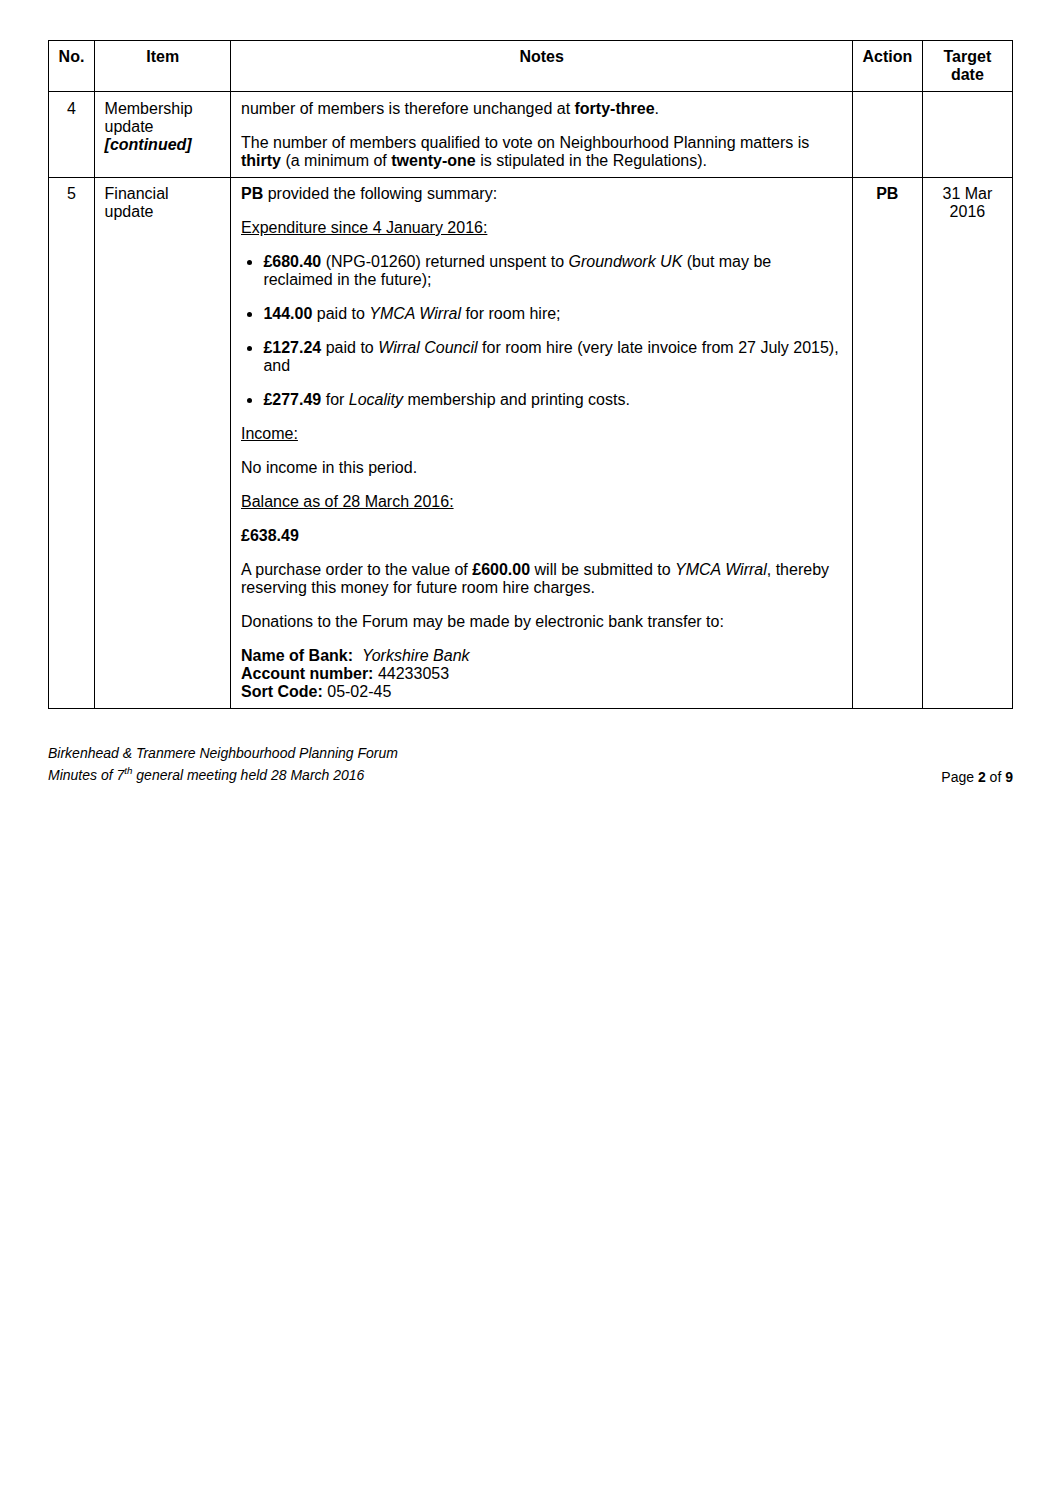| No. | Item | Notes | Action | Target date |
| --- | --- | --- | --- | --- |
| 4 | Membership update [continued] | number of members is therefore unchanged at forty-three . The number of members qualified to vote on Neighbourhood Planning matters is thirty (a minimum of twenty-one is stipulated in the Regulations). | | |
| 5 | Financial update | PB provided the following summary: Expenditure since 4 January 2016: £680.40 (NPG-01260) returned unspent to Groundwork UK (but may be reclaimed in the future); 144.00 paid to YMCA Wirral for room hire; £127.24 paid to Wirral Council for room hire (very late invoice from 27 July 2015), and £277.49 for Locality membership and printing costs. Income: No income in this period. Balance as of 28 March 2016: £638.49 A purchase order to the value of £600.00 will be submitted to YMCA Wirral , thereby reserving this money for future room hire charges. Donations to the Forum may be made by electronic bank transfer to: Name of Bank: Yorkshire Bank Account number: 44233053 Sort Code: 05-02-45 | PB | 31 Mar 2016 |
Birkenhead & Tranmere Neighbourhood Planning Forum
Minutes of 7th general meeting held 28 March 2016
Page 2 of 9